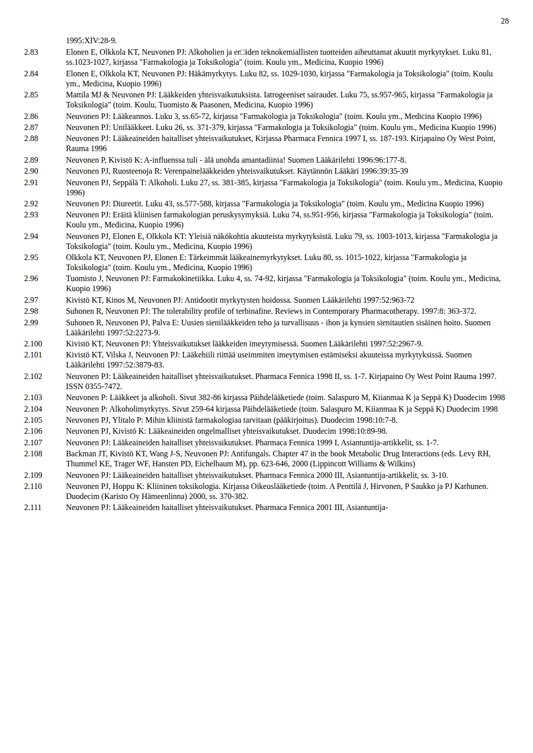28
1995:XIV:28-9.
2.83
Elonen E, Olkkola KT, Neuvonen PJ: Alkoholien ja er□iden teknokemiallisten tuotteiden aiheuttamat akuutit myrkytykset. Luku 81, ss.1023-1027, kirjassa "Farmakologia ja Toksikologia" (toim. Koulu ym., Medicina, Kuopio 1996)
2.84
Elonen E, Olkkola KT, Neuvonen PJ: Häkämyrkytys. Luku 82, ss. 1029-1030, kirjassa "Farmakologia ja Toksikologia" (toim. Koulu ym., Medicina, Kuopio 1996)
2.85
Mattila MJ & Neuvonen PJ: Lääkkeiden yhteisvaikutuksista. Iatrogeeniset sairaudet. Luku 75, ss.957-965, kirjassa "Farmakologia ja Toksikologia" (toim. Koulu, Tuomisto & Paasonen, Medicina, Kuopio 1996)
2.86
Neuvonen PJ: Lääkeannos. Luku 3, ss.65-72, kirjassa "Farmakologia ja Toksikologia" (toim. Koulu ym., Medicina Kuopio 1996)
2.87
Neuvonen PJ: Unilääkkeet. Luku 26, ss. 371-379, kirjassa "Farmakologia ja Toksikologia" (toim. Koulu ym., Medicina Kuopio 1996)
2.88
Neuvonen PJ: Lääkeaineiden haitalliset yhteisvaikutukset, Kirjassa Pharmaca Fennica 1997 I, ss. 187-193. Kirjapaino Oy West Point, Rauma 1996
2.89
Neuvonen P, Kivistö K: A-influenssa tuli - älä unohda amantadiinia! Suomen Lääkärilehti 1996:96:177-8.
2.90
Neuvonen PJ, Ruosteenoja R: Verenpainelääkkeiden yhteisvaikutukset. Käytännön Lääkäri 1996:39:35-39
2.91
Neuvonen PJ, Seppälä T: Alkoholi. Luku 27, ss. 381-385, kirjassa "Farmakologia ja Toksikologia" (toim. Koulu ym., Medicina, Kuopio 1996)
2.92
Neuvonen PJ: Diureetit. Luku 43, ss.577-588, kirjassa "Farmakologia ja Toksikologia" (toim. Koulu ym., Medicina Kuopio 1996)
2.93
Neuvonen PJ: Eräitä kliinisen farmakologian peruskysymyksiä. Luku 74, ss.951-956, kirjassa "Farmakologia ja Toksikologia" (toim. Koulu ym., Medicina, Kuopio 1996)
2.94
Neuvonen PJ, Elonen E, Olkkola KT: Yleisiä näkökohtia akuuteista myrkytyksistä. Luku 79, ss. 1003-1013, kirjassa "Farmakologia ja Toksikologia" (toim. Koulu ym., Medicina, Kuopio 1996)
2.95
Olkkola KT, Neuvonen PJ, Elonen E: Tärkeimmät lääkeainemyrkytykset. Luku 80, ss. 1015-1022, kirjassa "Farmakologia ja Toksikologia" (toim. Koulu ym., Medicina, Kuopio 1996)
2.96
Tuomisto J, Neuvonen PJ: Farmakokinetiikka. Luku 4, ss. 74-92, kirjassa "Farmakologia ja Toksikologia" (toim. Koulu ym., Medicina, Kuopio 1996)
2.97
Kivistö KT, Kinos M, Neuvonen PJ: Antidootit myrkytysten hoidossa. Suomen Lääkärilehti 1997:52:963-72
2.98
Suhonen R, Neuvonen PJ: The tolerability profile of terbinafine. Reviews in Contemporary Pharmacotherapy. 1997:8: 363-372.
2.99
Suhonen R, Neuvonen PJ, Palva E: Uusien sienilääkkeiden teho ja turvallisuus - ihon ja kynsien sienitautien sisäinen hoito. Suomen Lääkärilehti 1997:52:2273-9.
2.100
Kivistö KT, Neuvonen PJ: Yhteisvaikutukset lääkkeiden imeytymisessä. Suomen Lääkärilehti 1997:52:2967-9.
2.101
Kivistö KT, Vilska J, Neuvonen PJ: Lääkehiili riittää useimmiten imeytymisen estämiseksi akuuteissa myrkytyksissä. Suomen Lääkärilehti 1997:52:3879-83.
2.102
Neuvonen PJ: Lääkeaineiden haitalliset yhteisvaikutukset. Pharmaca Fennica 1998 II, ss. 1-7. Kirjapaino Oy West Point Rauma 1997. ISSN 0355-7472.
2.103
Neuvonen P: Lääkkeet ja alkoholi. Sivut 382-86 kirjassa Päihdelääketiede (toim. Salaspuro M, Kiianmaa K ja Seppä K) Duodecim 1998
2.104
Neuvonen P: Alkoholimyrkytys. Sivut 259-64 kirjassa Päihdelääketiede (toim. Salaspuro M, Kiianmaa K ja Seppä K) Duodecim 1998
2.105
Neuvonen PJ, Ylitalo P: Mihin kliinistä farmakologiaa tarvitaan (pääkirjoitus). Duodecim 1998:10:7-8.
2.106
Neuvonen PJ, Kivistö K: Lääkeaineiden ongelmalliset yhteisvaikutukset. Duodecim 1998:10:89-98.
2.107
Neuvonen PJ: Lääkeaineiden haitalliset yhteisvaikutukset. Pharmaca Fennica 1999 I, Asiantuntija-artikkelit, ss. 1-7.
2.108
Backman JT, Kivistö KT, Wang J-S, Neuvonen PJ: Antifungals. Chapter 47 in the book Metabolic Drug Interactions (eds. Levy RH, Thummel KE, Trager WF, Hansten PD, Eichelbaum M), pp. 623-646, 2000 (Lippincott Williams & Wilkins)
2.109
Neuvonen PJ: Lääkeaineiden haitalliset yhteisvaikutukset. Pharmaca Fennica 2000 III, Asiantuntija-artikkelit, ss. 3-10.
2.110
Neuvonen PJ, Hoppu K: Kliininen toksikologia. Kirjassa Oikeuslääketiede (toim. A Penttilä J, Hirvonen, P Saukko ja PJ Karhunen. Duodecim (Karisto Oy Hämeenlinna) 2000, ss. 370-382.
2.111
Neuvonen PJ: Lääkeaineiden haitalliset yhteisvaikutukset. Pharmaca Fennica 2001 III, Asiantuntija-